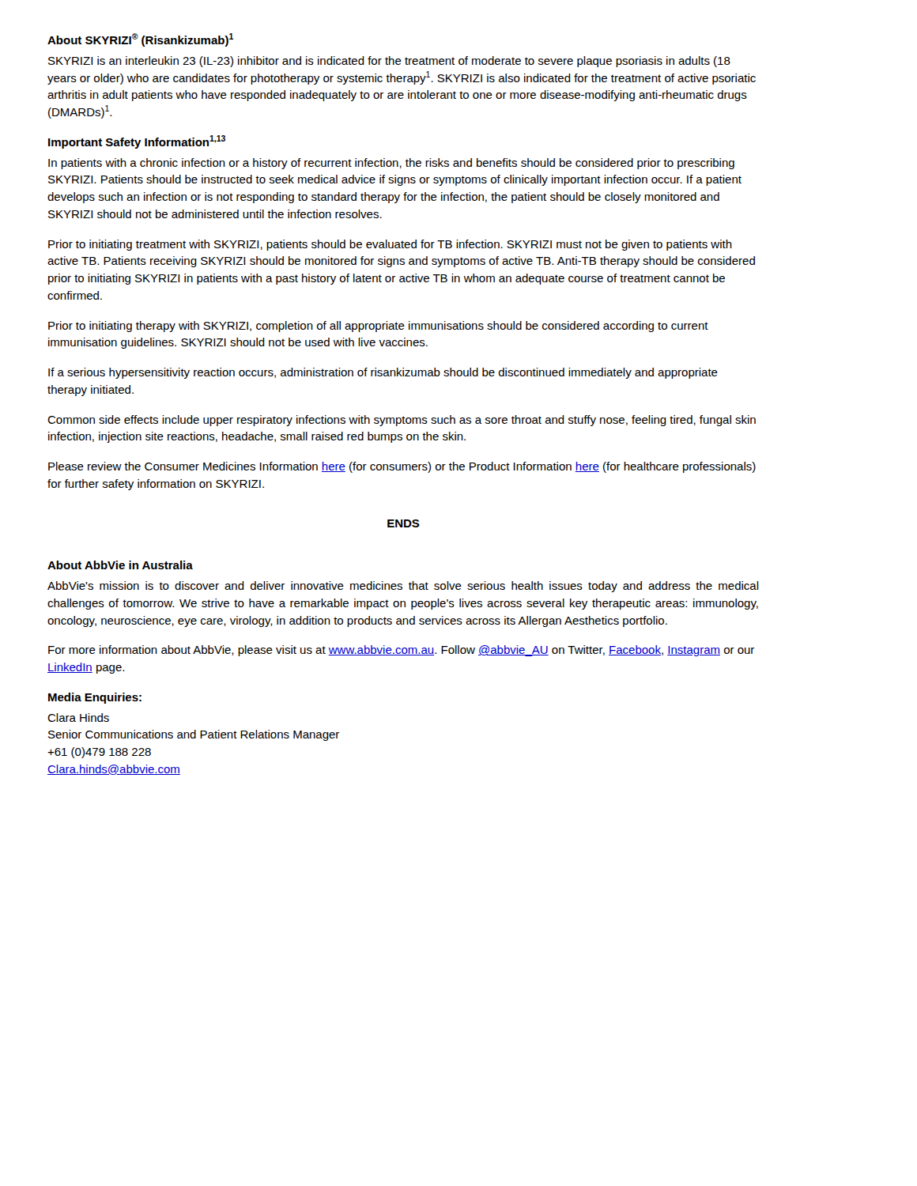About SKYRIZI® (Risankizumab)1
SKYRIZI is an interleukin 23 (IL-23) inhibitor and is indicated for the treatment of moderate to severe plaque psoriasis in adults (18 years or older) who are candidates for phototherapy or systemic therapy1. SKYRIZI is also indicated for the treatment of active psoriatic arthritis in adult patients who have responded inadequately to or are intolerant to one or more disease-modifying anti-rheumatic drugs (DMARDs)1.
Important Safety Information1,13
In patients with a chronic infection or a history of recurrent infection, the risks and benefits should be considered prior to prescribing SKYRIZI. Patients should be instructed to seek medical advice if signs or symptoms of clinically important infection occur. If a patient develops such an infection or is not responding to standard therapy for the infection, the patient should be closely monitored and SKYRIZI should not be administered until the infection resolves.
Prior to initiating treatment with SKYRIZI, patients should be evaluated for TB infection. SKYRIZI must not be given to patients with active TB. Patients receiving SKYRIZI should be monitored for signs and symptoms of active TB. Anti-TB therapy should be considered prior to initiating SKYRIZI in patients with a past history of latent or active TB in whom an adequate course of treatment cannot be confirmed.
Prior to initiating therapy with SKYRIZI, completion of all appropriate immunisations should be considered according to current immunisation guidelines. SKYRIZI should not be used with live vaccines.
If a serious hypersensitivity reaction occurs, administration of risankizumab should be discontinued immediately and appropriate therapy initiated.
Common side effects include upper respiratory infections with symptoms such as a sore throat and stuffy nose, feeling tired, fungal skin infection, injection site reactions, headache, small raised red bumps on the skin.
Please review the Consumer Medicines Information here (for consumers) or the Product Information here (for healthcare professionals) for further safety information on SKYRIZI.
ENDS
About AbbVie in Australia
AbbVie's mission is to discover and deliver innovative medicines that solve serious health issues today and address the medical challenges of tomorrow. We strive to have a remarkable impact on people's lives across several key therapeutic areas: immunology, oncology, neuroscience, eye care, virology, in addition to products and services across its Allergan Aesthetics portfolio.
For more information about AbbVie, please visit us at www.abbvie.com.au. Follow @abbvie_AU on Twitter, Facebook, Instagram or our LinkedIn page.
Media Enquiries:
Clara Hinds
Senior Communications and Patient Relations Manager
+61 (0)479 188 228
Clara.hinds@abbvie.com